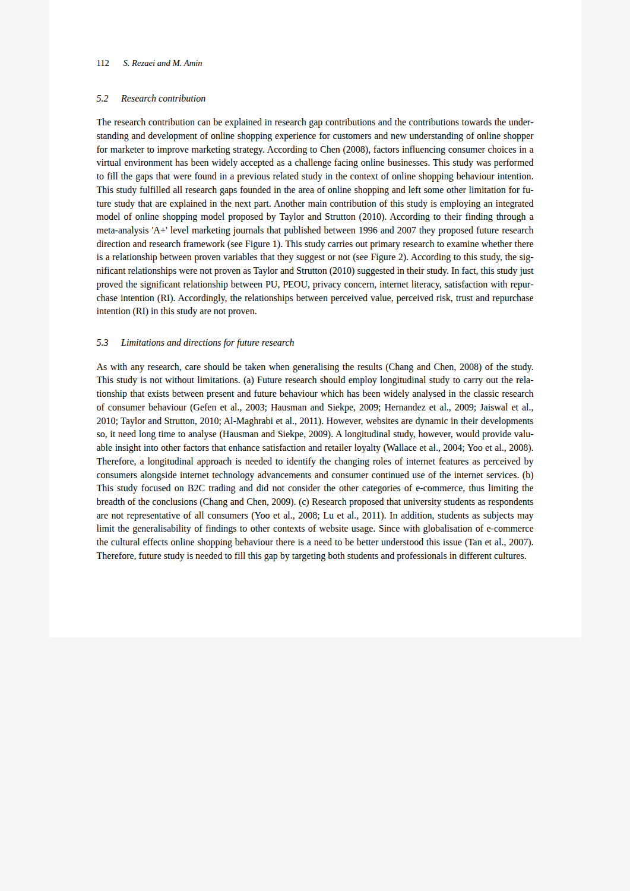112 S. Rezaei and M. Amin
5.2 Research contribution
The research contribution can be explained in research gap contributions and the contributions towards the understanding and development of online shopping experience for customers and new understanding of online shopper for marketer to improve marketing strategy. According to Chen (2008), factors influencing consumer choices in a virtual environment has been widely accepted as a challenge facing online businesses. This study was performed to fill the gaps that were found in a previous related study in the context of online shopping behaviour intention. This study fulfilled all research gaps founded in the area of online shopping and left some other limitation for future study that are explained in the next part. Another main contribution of this study is employing an integrated model of online shopping model proposed by Taylor and Strutton (2010). According to their finding through a meta-analysis 'A+' level marketing journals that published between 1996 and 2007 they proposed future research direction and research framework (see Figure 1). This study carries out primary research to examine whether there is a relationship between proven variables that they suggest or not (see Figure 2). According to this study, the significant relationships were not proven as Taylor and Strutton (2010) suggested in their study. In fact, this study just proved the significant relationship between PU, PEOU, privacy concern, internet literacy, satisfaction with repurchase intention (RI). Accordingly, the relationships between perceived value, perceived risk, trust and repurchase intention (RI) in this study are not proven.
5.3 Limitations and directions for future research
As with any research, care should be taken when generalising the results (Chang and Chen, 2008) of the study. This study is not without limitations. (a) Future research should employ longitudinal study to carry out the relationship that exists between present and future behaviour which has been widely analysed in the classic research of consumer behaviour (Gefen et al., 2003; Hausman and Siekpe, 2009; Hernandez et al., 2009; Jaiswal et al., 2010; Taylor and Strutton, 2010; Al-Maghrabi et al., 2011). However, websites are dynamic in their developments so, it need long time to analyse (Hausman and Siekpe, 2009). A longitudinal study, however, would provide valuable insight into other factors that enhance satisfaction and retailer loyalty (Wallace et al., 2004; Yoo et al., 2008). Therefore, a longitudinal approach is needed to identify the changing roles of internet features as perceived by consumers alongside internet technology advancements and consumer continued use of the internet services. (b) This study focused on B2C trading and did not consider the other categories of e-commerce, thus limiting the breadth of the conclusions (Chang and Chen, 2009). (c) Research proposed that university students as respondents are not representative of all consumers (Yoo et al., 2008; Lu et al., 2011). In addition, students as subjects may limit the generalisability of findings to other contexts of website usage. Since with globalisation of e-commerce the cultural effects online shopping behaviour there is a need to be better understood this issue (Tan et al., 2007). Therefore, future study is needed to fill this gap by targeting both students and professionals in different cultures.